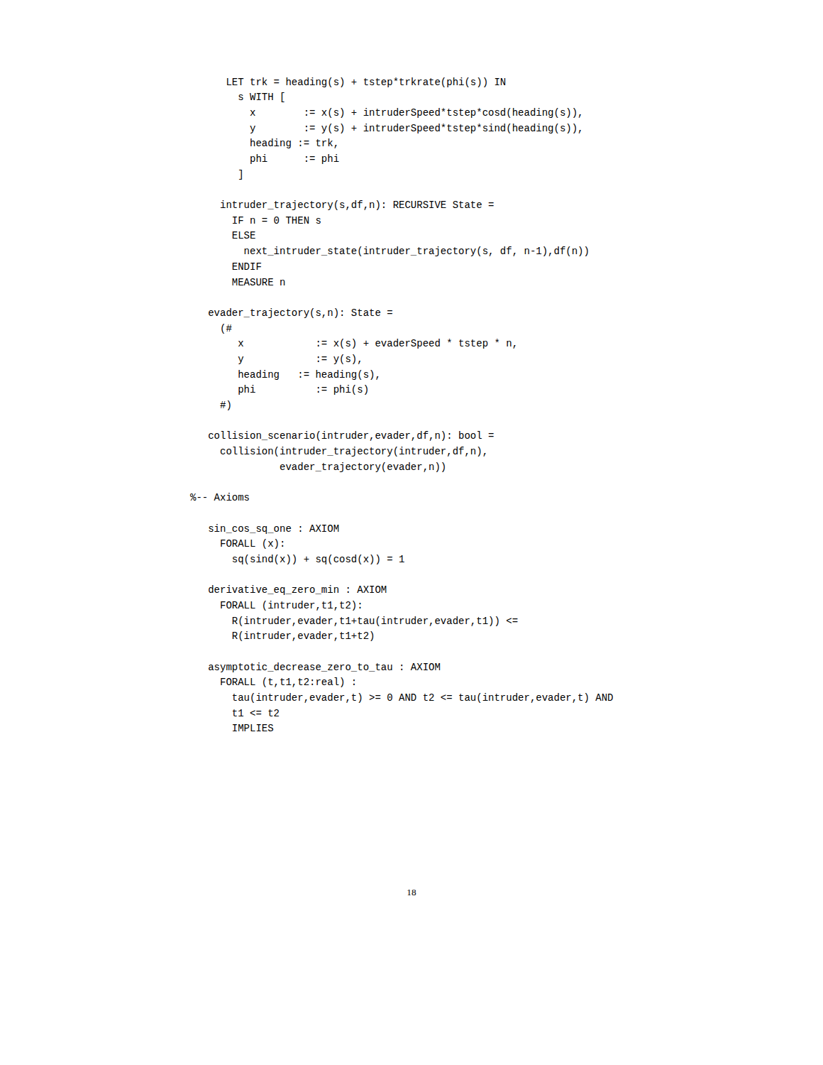LET trk = heading(s) + tstep*trkrate(phi(s)) IN
        s WITH [
          x        := x(s) + intruderSpeed*tstep*cosd(heading(s)),
          y        := y(s) + intruderSpeed*tstep*sind(heading(s)),
          heading := trk,
          phi      := phi
        ]

     intruder_trajectory(s,df,n): RECURSIVE State =
       IF n = 0 THEN s
       ELSE
         next_intruder_state(intruder_trajectory(s, df, n-1),df(n))
       ENDIF
       MEASURE n

   evader_trajectory(s,n): State =
     (#
        x            := x(s) + evaderSpeed * tstep * n,
        y            := y(s),
        heading   := heading(s),
        phi          := phi(s)
     #)

   collision_scenario(intruder,evader,df,n): bool =
     collision(intruder_trajectory(intruder,df,n),
               evader_trajectory(evader,n))

%-- Axioms

   sin_cos_sq_one : AXIOM
     FORALL (x):
       sq(sind(x)) + sq(cosd(x)) = 1

   derivative_eq_zero_min : AXIOM
     FORALL (intruder,t1,t2):
       R(intruder,evader,t1+tau(intruder,evader,t1)) <=
       R(intruder,evader,t1+t2)

   asymptotic_decrease_zero_to_tau : AXIOM
     FORALL (t,t1,t2:real) :
       tau(intruder,evader,t) >= 0 AND t2 <= tau(intruder,evader,t) AND
       t1 <= t2
       IMPLIES
18